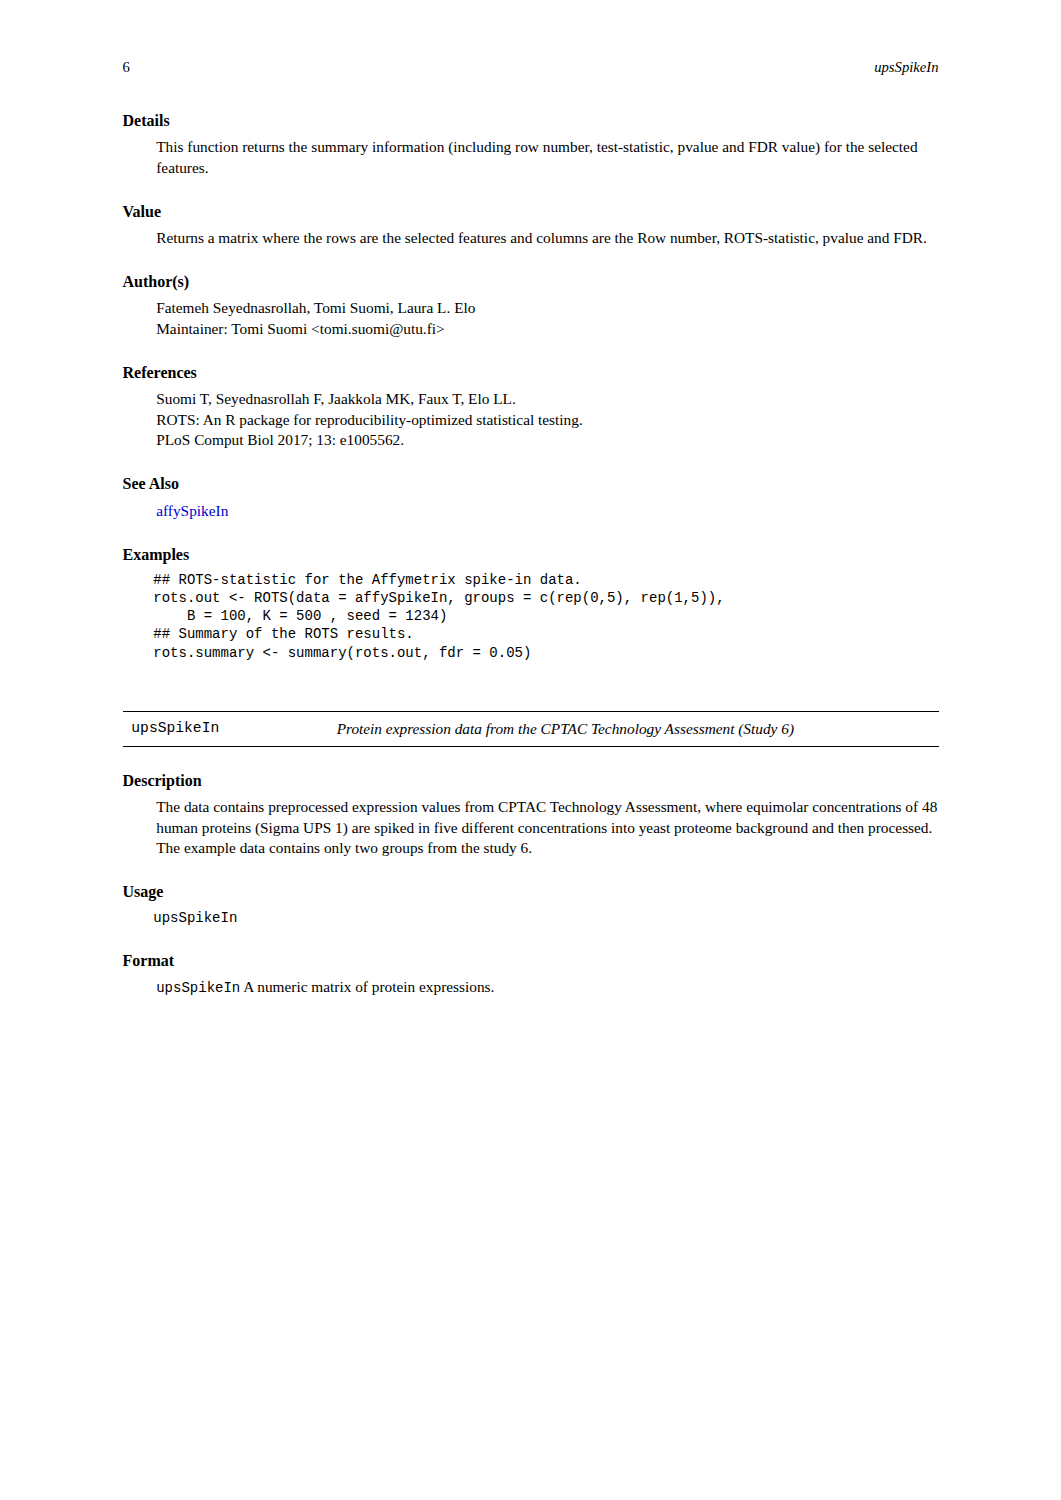6 upsSpikeIn
Details
This function returns the summary information (including row number, test-statistic, pvalue and FDR value) for the selected features.
Value
Returns a matrix where the rows are the selected features and columns are the Row number, ROTS-statistic, pvalue and FDR.
Author(s)
Fatemeh Seyednasrollah, Tomi Suomi, Laura L. Elo
Maintainer: Tomi Suomi <tomi.suomi@utu.fi>
References
Suomi T, Seyednasrollah F, Jaakkola MK, Faux T, Elo LL.
ROTS: An R package for reproducibility-optimized statistical testing.
PLoS Comput Biol 2017; 13: e1005562.
See Also
affySpikeIn
Examples
## ROTS-statistic for the Affymetrix spike-in data.
rots.out <- ROTS(data = affySpikeIn, groups = c(rep(0,5), rep(1,5)),
    B = 100, K = 500 , seed = 1234)
## Summary of the ROTS results.
rots.summary <- summary(rots.out, fdr = 0.05)
upsSpikeIn
Protein expression data from the CPTAC Technology Assessment (Study 6)
Description
The data contains preprocessed expression values from CPTAC Technology Assessment, where equimolar concentrations of 48 human proteins (Sigma UPS 1) are spiked in five different concentrations into yeast proteome background and then processed. The example data contains only two groups from the study 6.
Usage
upsSpikeIn
Format
upsSpikeIn A numeric matrix of protein expressions.